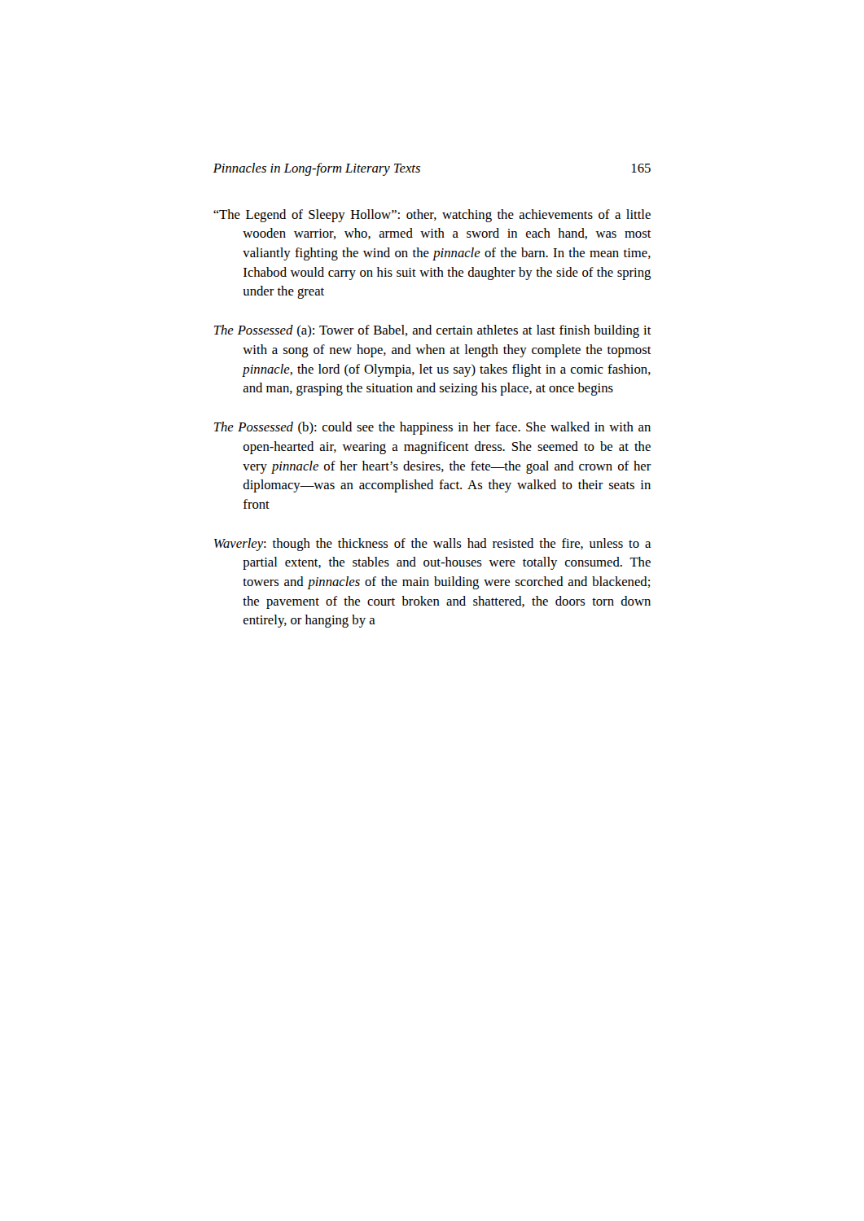Pinnacles in Long-form Literary Texts 165
“The Legend of Sleepy Hollow”: other, watching the achievements of a little wooden warrior, who, armed with a sword in each hand, was most valiantly fighting the wind on the pinnacle of the barn. In the mean time, Ichabod would carry on his suit with the daughter by the side of the spring under the great
The Possessed (a): Tower of Babel, and certain athletes at last finish building it with a song of new hope, and when at length they complete the topmost pinnacle, the lord (of Olympia, let us say) takes flight in a comic fashion, and man, grasping the situation and seizing his place, at once begins
The Possessed (b): could see the happiness in her face. She walked in with an open-hearted air, wearing a magnificent dress. She seemed to be at the very pinnacle of her heart’s desires, the fete—the goal and crown of her diplomacy—was an accomplished fact. As they walked to their seats in front
Waverley: though the thickness of the walls had resisted the fire, unless to a partial extent, the stables and out-houses were totally consumed. The towers and pinnacles of the main building were scorched and blackened; the pavement of the court broken and shattered, the doors torn down entirely, or hanging by a